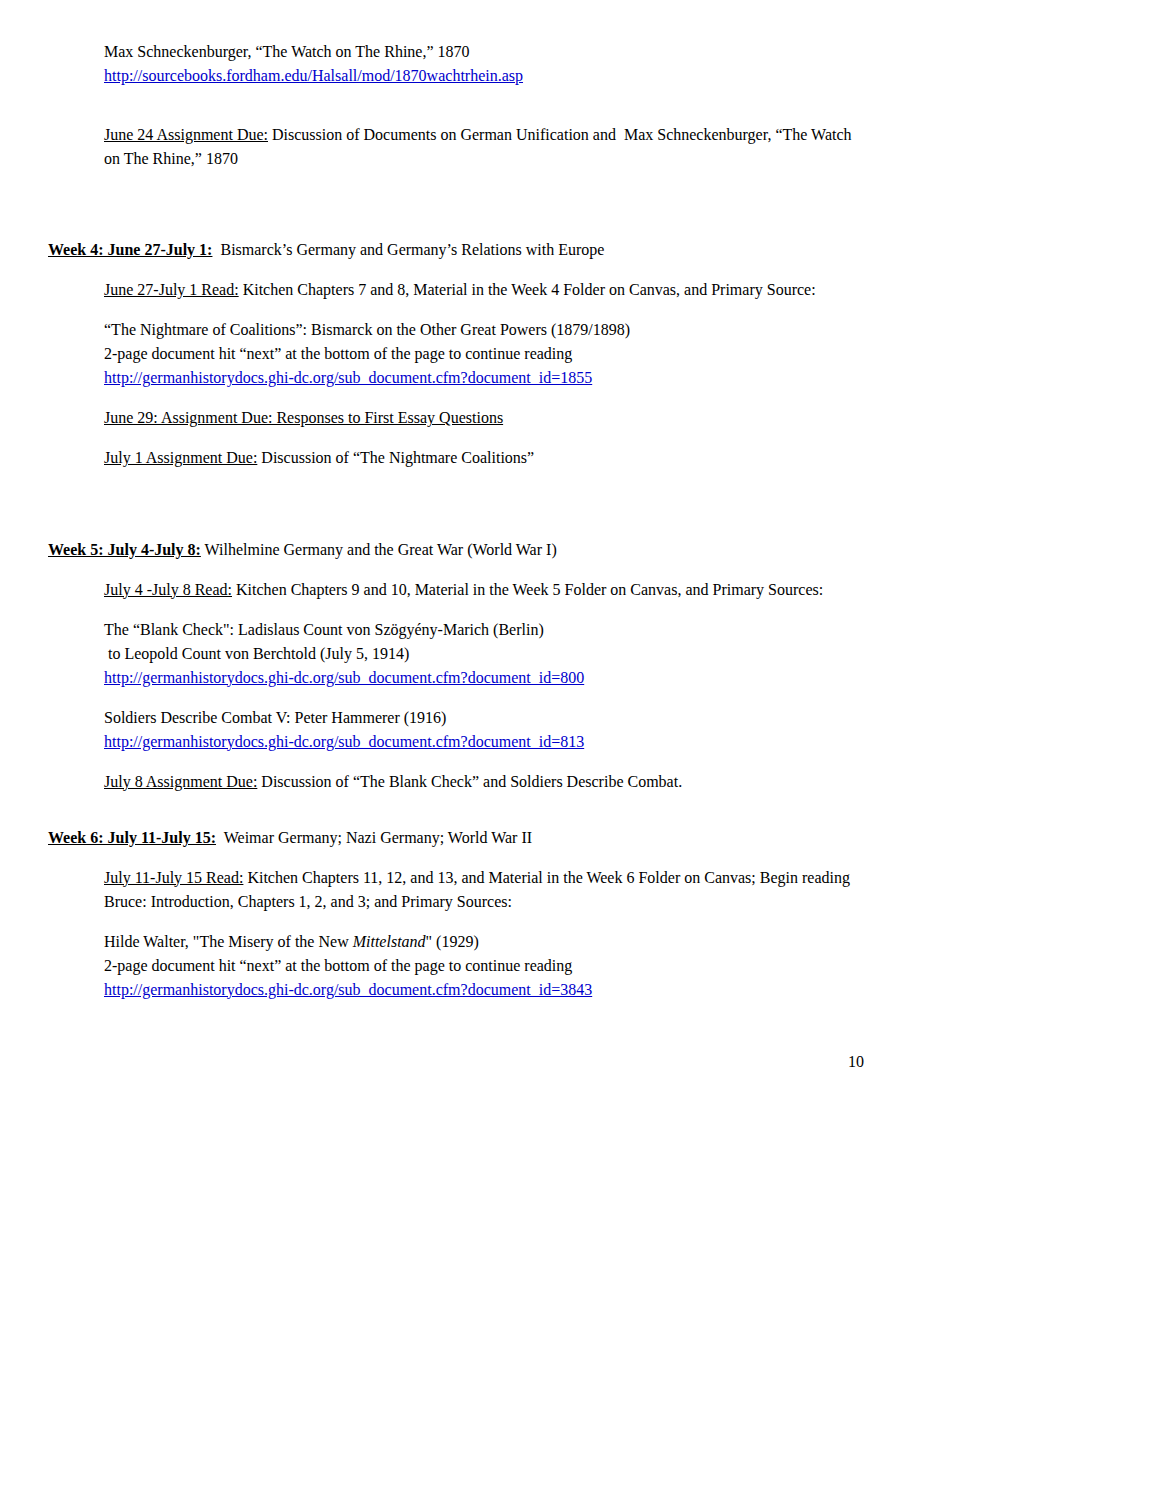Max Schneckenburger, “The Watch on The Rhine,” 1870
http://sourcebooks.fordham.edu/Halsall/mod/1870wachtrhein.asp
June 24 Assignment Due: Discussion of Documents on German Unification and Max Schneckenburger, “The Watch on The Rhine,” 1870
Week 4: June 27-July 1: Bismarck’s Germany and Germany’s Relations with Europe
June 27-July 1 Read: Kitchen Chapters 7 and 8, Material in the Week 4 Folder on Canvas, and Primary Source:
“The Nightmare of Coalitions”: Bismarck on the Other Great Powers (1879/1898)
2-page document hit “next” at the bottom of the page to continue reading
http://germanhistorydocs.ghi-dc.org/sub_document.cfm?document_id=1855
June 29: Assignment Due: Responses to First Essay Questions
July 1 Assignment Due: Discussion of “The Nightmare Coalitions”
Week 5: July 4-July 8: Wilhelmine Germany and the Great War (World War I)
July 4 -July 8 Read: Kitchen Chapters 9 and 10, Material in the Week 5 Folder on Canvas, and Primary Sources:
The “Blank Check": Ladislaus Count von Szögyény-Marich (Berlin)
to Leopold Count von Berchtold (July 5, 1914)
http://germanhistorydocs.ghi-dc.org/sub_document.cfm?document_id=800
Soldiers Describe Combat V: Peter Hammerer (1916)
http://germanhistorydocs.ghi-dc.org/sub_document.cfm?document_id=813
July 8 Assignment Due: Discussion of “The Blank Check” and Soldiers Describe Combat.
Week 6: July 11-July 15: Weimar Germany; Nazi Germany; World War II
July 11-July 15 Read: Kitchen Chapters 11, 12, and 13, and Material in the Week 6 Folder on Canvas; Begin reading Bruce: Introduction, Chapters 1, 2, and 3; and Primary Sources:
Hilde Walter, "The Misery of the New Mittelstand" (1929)
2-page document hit “next” at the bottom of the page to continue reading
http://germanhistorydocs.ghi-dc.org/sub_document.cfm?document_id=3843
10